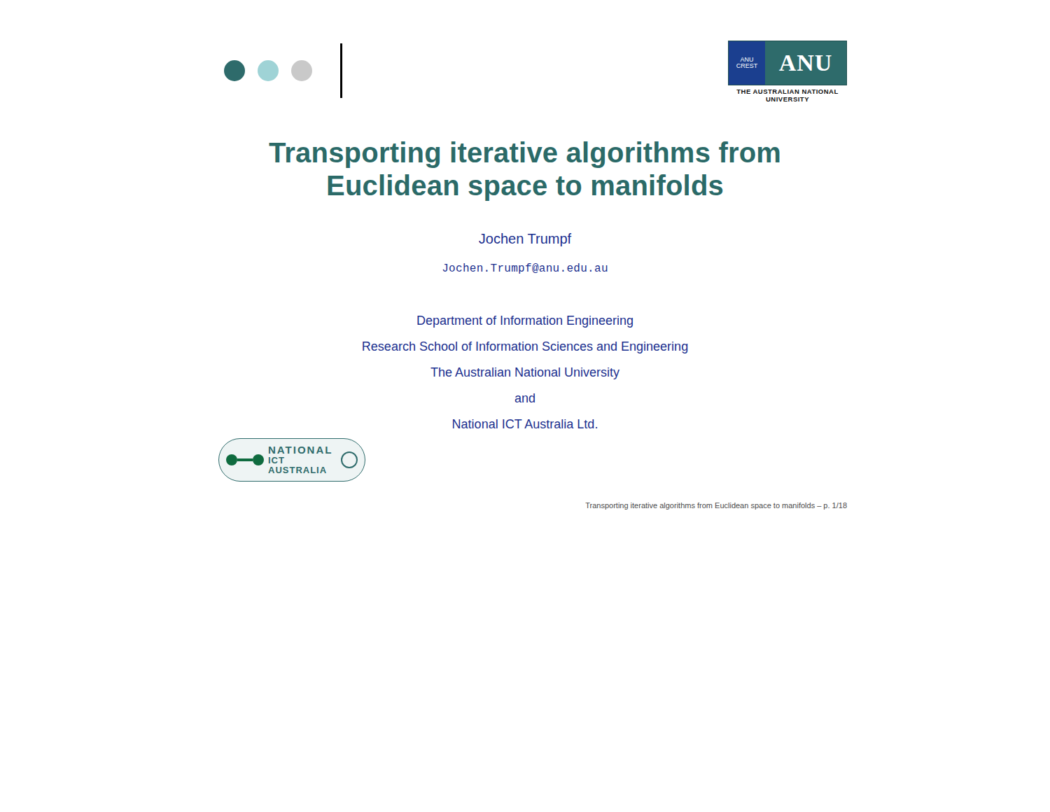ANU
CREST
ANU
THE AUSTRALIAN NATIONAL UNIVERSITY
Transporting iterative algorithms from
Euclidean space to manifolds
Jochen Trumpf
Jochen.Trumpf@anu.edu.au
Department of Information Engineering
Research School of Information Sciences and Engineering
The Australian National University
and
National ICT Australia Ltd.
NATIONAL
ICT AUSTRALIA
Transporting iterative algorithms from Euclidean space to manifolds – p. 1/18